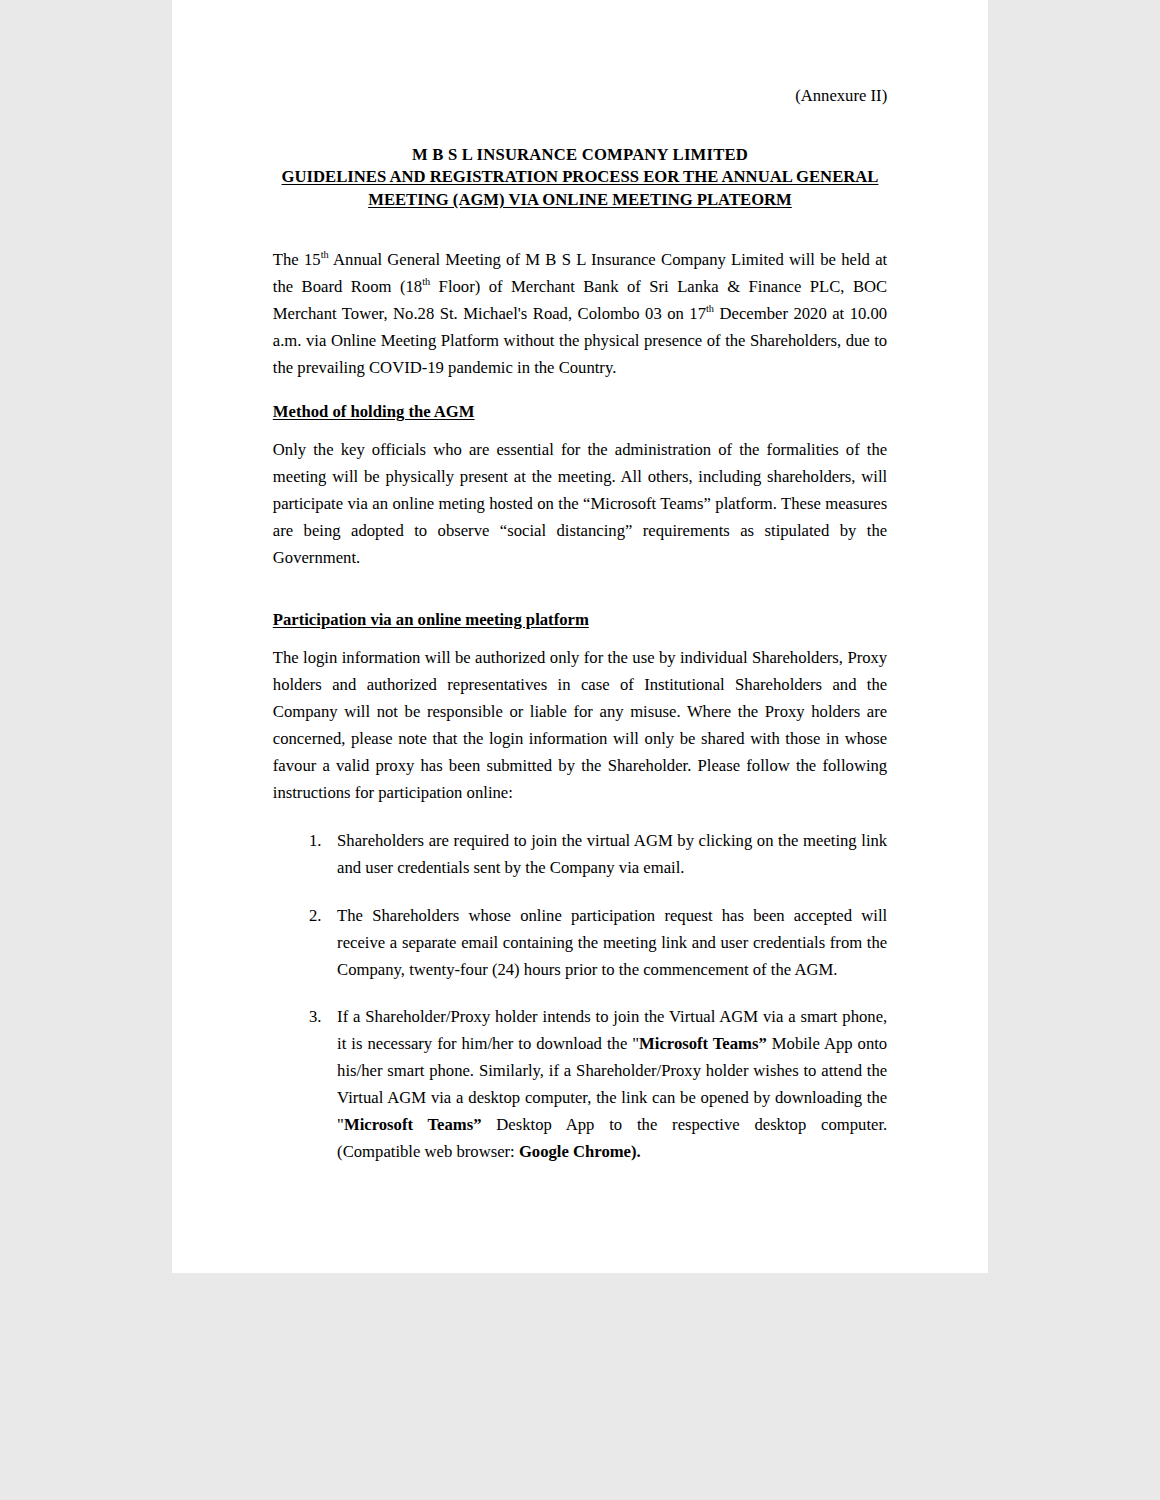(Annexure II)
M B S L INSURANCE COMPANY LIMITED
GUIDELINES AND REGISTRATION PROCESS EOR THE ANNUAL GENERAL MEETING (AGM) VIA ONLINE MEETING PLATEORM
The 15th Annual General Meeting of M B S L Insurance Company Limited will be held at the Board Room (18th Floor) of Merchant Bank of Sri Lanka & Finance PLC, BOC Merchant Tower, No.28 St. Michael's Road, Colombo 03 on 17th December 2020 at 10.00 a.m. via Online Meeting Platform without the physical presence of the Shareholders, due to the prevailing COVID-19 pandemic in the Country.
Method of holding the AGM
Only the key officials who are essential for the administration of the formalities of the meeting will be physically present at the meeting. All others, including shareholders, will participate via an online meting hosted on the “Microsoft Teams” platform. These measures are being adopted to observe “social distancing” requirements as stipulated by the Government.
Participation via an online meeting platform
The login information will be authorized only for the use by individual Shareholders, Proxy holders and authorized representatives in case of Institutional Shareholders and the Company will not be responsible or liable for any misuse. Where the Proxy holders are concerned, please note that the login information will only be shared with those in whose favour a valid proxy has been submitted by the Shareholder. Please follow the following instructions for participation online:
Shareholders are required to join the virtual AGM by clicking on the meeting link and user credentials sent by the Company via email.
The Shareholders whose online participation request has been accepted will receive a separate email containing the meeting link and user credentials from the Company, twenty-four (24) hours prior to the commencement of the AGM.
If a Shareholder/Proxy holder intends to join the Virtual AGM via a smart phone, it is necessary for him/her to download the "Microsoft Teams” Mobile App onto his/her smart phone. Similarly, if a Shareholder/Proxy holder wishes to attend the Virtual AGM via a desktop computer, the link can be opened by downloading the "Microsoft Teams” Desktop App to the respective desktop computer. (Compatible web browser: Google Chrome).